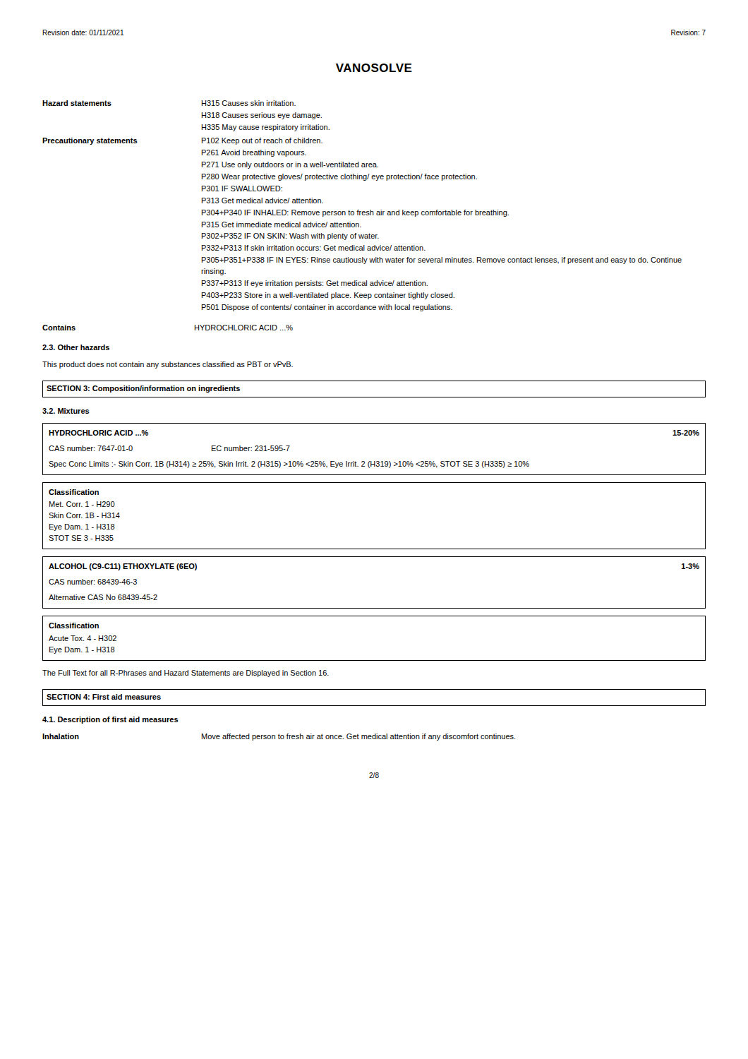Revision date: 01/11/2021 Revision: 7
VANOSOLVE
| Hazard statements | H315 Causes skin irritation. H318 Causes serious eye damage. H335 May cause respiratory irritation. |
| Precautionary statements | P102 Keep out of reach of children. P261 Avoid breathing vapours. P271 Use only outdoors or in a well-ventilated area. P280 Wear protective gloves/ protective clothing/ eye protection/ face protection. P301 IF SWALLOWED: P313 Get medical advice/ attention. P304+P340 IF INHALED: Remove person to fresh air and keep comfortable for breathing. P315 Get immediate medical advice/ attention. P302+P352 IF ON SKIN: Wash with plenty of water. P332+P313 If skin irritation occurs: Get medical advice/ attention. P305+P351+P338 IF IN EYES: Rinse cautiously with water for several minutes. Remove contact lenses, if present and easy to do. Continue rinsing. P337+P313 If eye irritation persists: Get medical advice/ attention. P403+P233 Store in a well-ventilated place. Keep container tightly closed. P501 Dispose of contents/ container in accordance with local regulations. |
Contains
HYDROCHLORIC ACID ...%
2.3. Other hazards
This product does not contain any substances classified as PBT or vPvB.
SECTION 3: Composition/information on ingredients
3.2. Mixtures
HYDROCHLORIC ACID ...% 15-20%
CAS number: 7647-01-0 EC number: 231-595-7
Spec Conc Limits :- Skin Corr. 1B (H314) ≥ 25%, Skin Irrit. 2 (H315) >10% <25%, Eye Irrit. 2 (H319) >10% <25%, STOT SE 3 (H335) ≥ 10%
Classification
Met. Corr. 1 - H290
Skin Corr. 1B - H314
Eye Dam. 1 - H318
STOT SE 3 - H335
ALCOHOL (C9-C11) ETHOXYLATE (6EO) 1-3%
CAS number: 68439-46-3
Alternative CAS No 68439-45-2
Classification
Acute Tox. 4 - H302
Eye Dam. 1 - H318
The Full Text for all R-Phrases and Hazard Statements are Displayed in Section 16.
SECTION 4: First aid measures
4.1. Description of first aid measures
Inhalation
Move affected person to fresh air at once. Get medical attention if any discomfort continues.
2/8